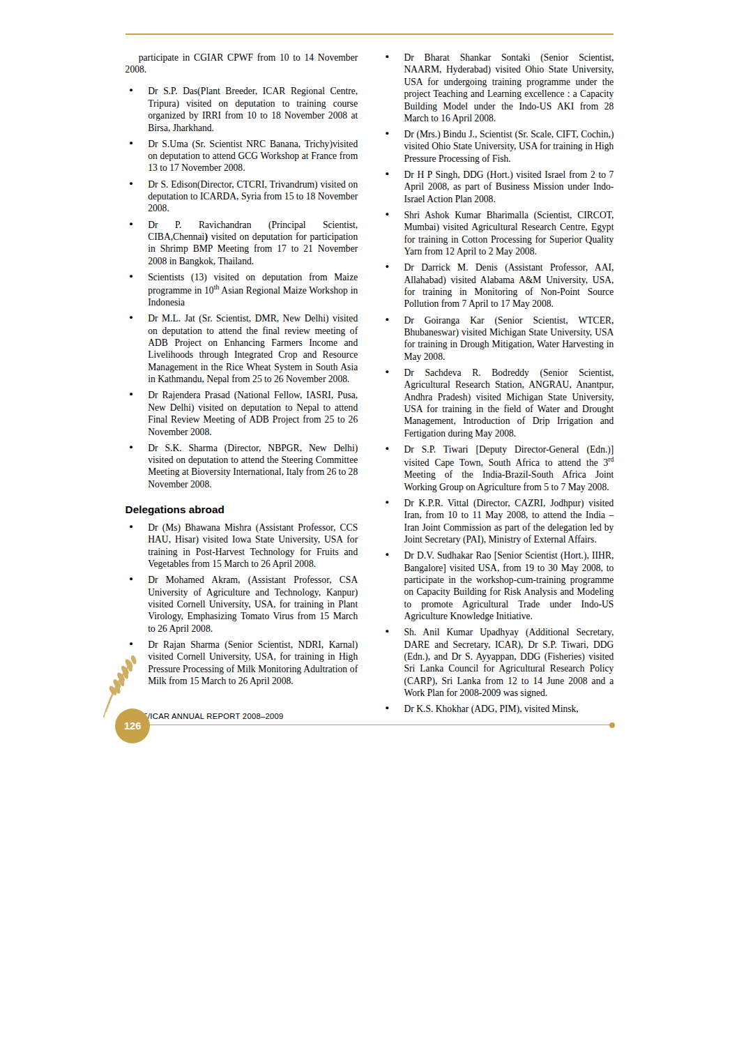participate in CGIAR CPWF from 10 to 14 November 2008.
Dr S.P. Das(Plant Breeder, ICAR Regional Centre, Tripura) visited on deputation to training course organized by IRRI from 10 to 18 November 2008 at Birsa, Jharkhand.
Dr S.Uma (Sr. Scientist NRC Banana, Trichy)visited on deputation to attend GCG Workshop at France from 13 to 17 November 2008.
Dr S. Edison(Director, CTCRI, Trivandrum) visited on deputation to ICARDA, Syria from 15 to 18 November 2008.
Dr P. Ravichandran (Principal Scientist, CIBA,Chennai) visited on deputation for participation in Shrimp BMP Meeting from 17 to 21 November 2008 in Bangkok, Thailand.
Scientists (13) visited on deputation from Maize programme in 10th Asian Regional Maize Workshop in Indonesia
Dr M.L. Jat (Sr. Scientist, DMR, New Delhi) visited on deputation to attend the final review meeting of ADB Project on Enhancing Farmers Income and Livelihoods through Integrated Crop and Resource Management in the Rice Wheat System in South Asia in Kathmandu, Nepal from 25 to 26 November 2008.
Dr Rajendera Prasad (National Fellow, IASRI, Pusa, New Delhi) visited on deputation to Nepal to attend Final Review Meeting of ADB Project from 25 to 26 November 2008.
Dr S.K. Sharma (Director, NBPGR, New Delhi) visited on deputation to attend the Steering Committee Meeting at Bioversity International, Italy from 26 to 28 November 2008.
Delegations abroad
Dr (Ms) Bhawana Mishra (Assistant Professor, CCS HAU, Hisar) visited Iowa State University, USA for training in Post-Harvest Technology for Fruits and Vegetables from 15 March to 26 April 2008.
Dr Mohamed Akram, (Assistant Professor, CSA University of Agriculture and Technology, Kanpur) visited Cornell University, USA, for training in Plant Virology, Emphasizing Tomato Virus from 15 March to 26 April 2008.
Dr Rajan Sharma (Senior Scientist, NDRI, Karnal) visited Cornell University, USA, for training in High Pressure Processing of Milk Monitoring Adultration of Milk from 15 March to 26 April 2008.
Dr Bharat Shankar Sontaki (Senior Scientist, NAARM, Hyderabad) visited Ohio State University, USA for undergoing training programme under the project Teaching and Learning excellence : a Capacity Building Model under the Indo-US AKI from 28 March to 16 April 2008.
Dr (Mrs.) Bindu J., Scientist (Sr. Scale, CIFT, Cochin,) visited Ohio State University, USA for training in High Pressure Processing of Fish.
Dr H P Singh, DDG (Hort.) visited Israel from 2 to 7 April 2008, as part of Business Mission under Indo-Israel Action Plan 2008.
Shri Ashok Kumar Bharimalla (Scientist, CIRCOT, Mumbai) visited Agricultural Research Centre, Egypt for training in Cotton Processing for Superior Quality Yarn from 12 April to 2 May 2008.
Dr Darrick M. Denis (Assistant Professor, AAI, Allahabad) visited Alabama A&M University, USA, for training in Monitoring of Non-Point Source Pollution from 7 April to 17 May 2008.
Dr Goiranga Kar (Senior Scientist, WTCER, Bhubaneswar) visited Michigan State University, USA for training in Drough Mitigation, Water Harvesting in May 2008.
Dr Sachdeva R. Bodreddy (Senior Scientist, Agricultural Research Station, ANGRAU, Anantpur, Andhra Pradesh) visited Michigan State University, USA for training in the field of Water and Drought Management, Introduction of Drip Irrigation and Fertigation during May 2008.
Dr S.P. Tiwari [Deputy Director-General (Edn.)] visited Cape Town, South Africa to attend the 3rd Meeting of the India-Brazil-South Africa Joint Working Group on Agriculture from 5 to 7 May 2008.
Dr K.P.R. Vittal (Director, CAZRI, Jodhpur) visited Iran, from 10 to 11 May 2008, to attend the India – Iran Joint Commission as part of the delegation led by Joint Secretary (PAI), Ministry of External Affairs.
Dr D.V. Sudhakar Rao [Senior Scientist (Hort.), IIHR, Bangalore] visited USA, from 19 to 30 May 2008, to participate in the workshop-cum-training programme on Capacity Building for Risk Analysis and Modeling to promote Agricultural Trade under Indo-US Agriculture Knowledge Initiative.
Sh. Anil Kumar Upadhyay (Additional Secretary, DARE and Secretary, ICAR), Dr S.P. Tiwari, DDG (Edn.), and Dr S. Ayyappan, DDG (Fisheries) visited Sri Lanka Council for Agricultural Research Policy (CARP), Sri Lanka from 12 to 14 June 2008 and a Work Plan for 2008-2009 was signed.
Dr K.S. Khokhar (ADG, PIM), visited Minsk,
DARE/ICAR ANNUAL REPORT 2008–2009
126